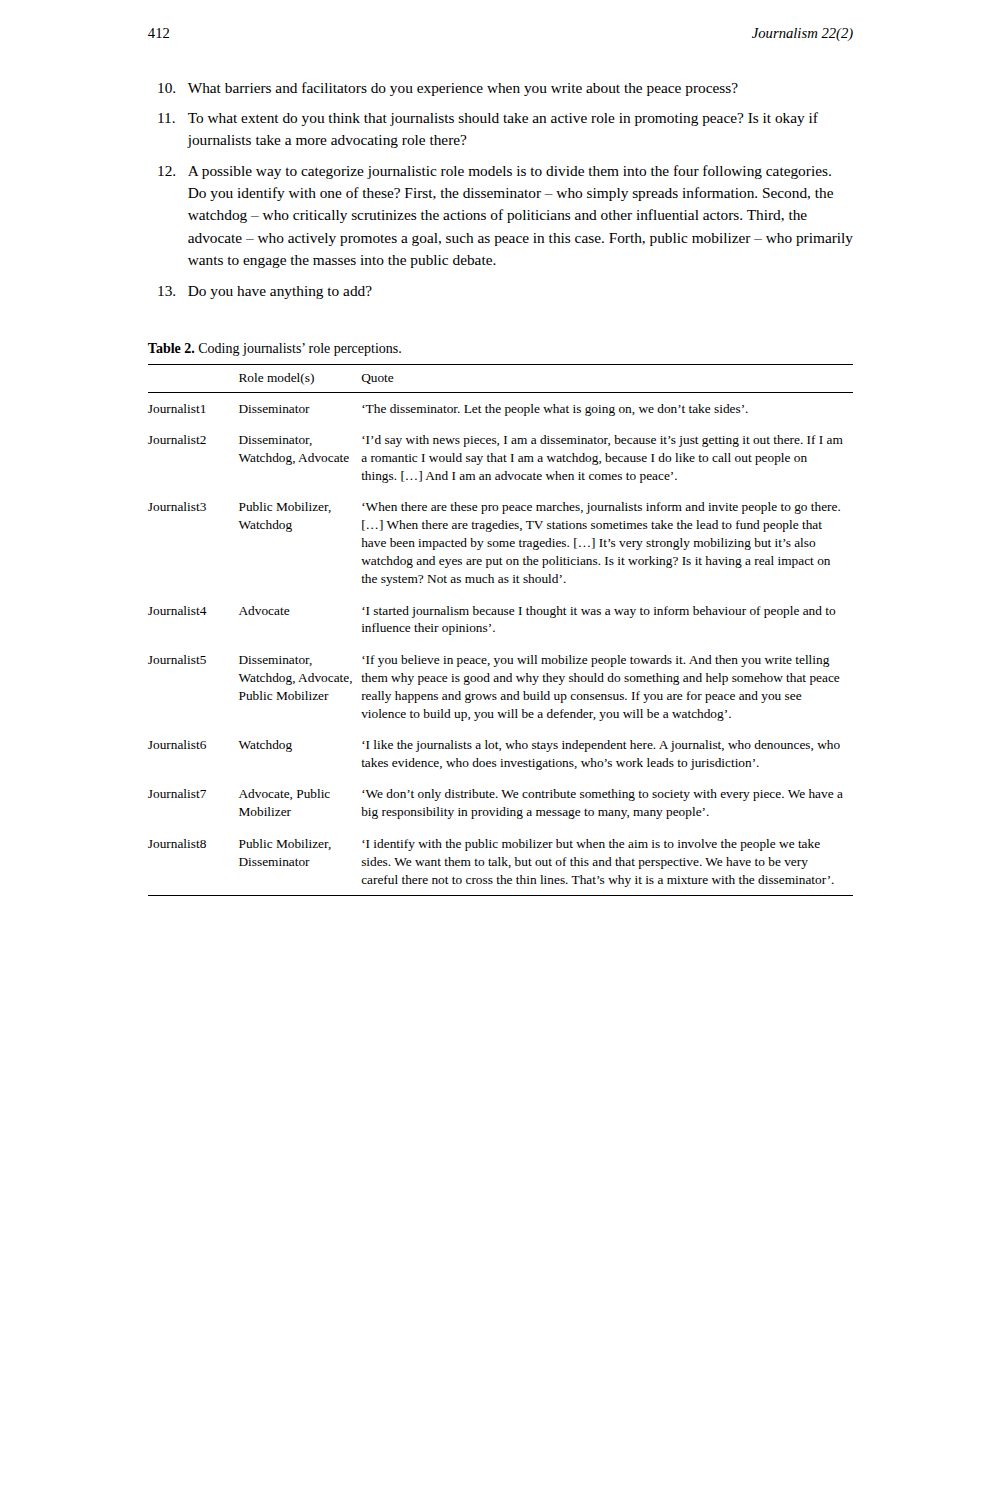412 Journalism 22(2)
What barriers and facilitators do you experience when you write about the peace process?
To what extent do you think that journalists should take an active role in promoting peace? Is it okay if journalists take a more advocating role there?
A possible way to categorize journalistic role models is to divide them into the four following categories. Do you identify with one of these? First, the disseminator – who simply spreads information. Second, the watchdog – who critically scrutinizes the actions of politicians and other influential actors. Third, the advocate – who actively promotes a goal, such as peace in this case. Forth, public mobilizer – who primarily wants to engage the masses into the public debate.
Do you have anything to add?
Table 2. Coding journalists’ role perceptions.
| | Role model(s) | Quote |
| --- | --- | --- |
| Journalist1 | Disseminator | ‘The disseminator. Let the people what is going on, we don’t take sides’. |
| Journalist2 | Disseminator, Watchdog, Advocate | ‘I’d say with news pieces, I am a disseminator, because it’s just getting it out there. If I am a romantic I would say that I am a watchdog, because I do like to call out people on things. […] And I am an advocate when it comes to peace’. |
| Journalist3 | Public Mobilizer, Watchdog | ‘When there are these pro peace marches, journalists inform and invite people to go there. […] When there are tragedies, TV stations sometimes take the lead to fund people that have been impacted by some tragedies. […] It’s very strongly mobilizing but it’s also watchdog and eyes are put on the politicians. Is it working? Is it having a real impact on the system? Not as much as it should’. |
| Journalist4 | Advocate | ‘I started journalism because I thought it was a way to inform behaviour of people and to influence their opinions’. |
| Journalist5 | Disseminator, Watchdog, Advocate, Public Mobilizer | ‘If you believe in peace, you will mobilize people towards it. And then you write telling them why peace is good and why they should do something and help somehow that peace really happens and grows and build up consensus. If you are for peace and you see violence to build up, you will be a defender, you will be a watchdog’. |
| Journalist6 | Watchdog | ‘I like the journalists a lot, who stays independent here. A journalist, who denounces, who takes evidence, who does investigations, who’s work leads to jurisdiction’. |
| Journalist7 | Advocate, Public Mobilizer | ‘We don’t only distribute. We contribute something to society with every piece. We have a big responsibility in providing a message to many, many people’. |
| Journalist8 | Public Mobilizer, Disseminator | ‘I identify with the public mobilizer but when the aim is to involve the people we take sides. We want them to talk, but out of this and that perspective. We have to be very careful there not to cross the thin lines. That’s why it is a mixture with the disseminator’. |